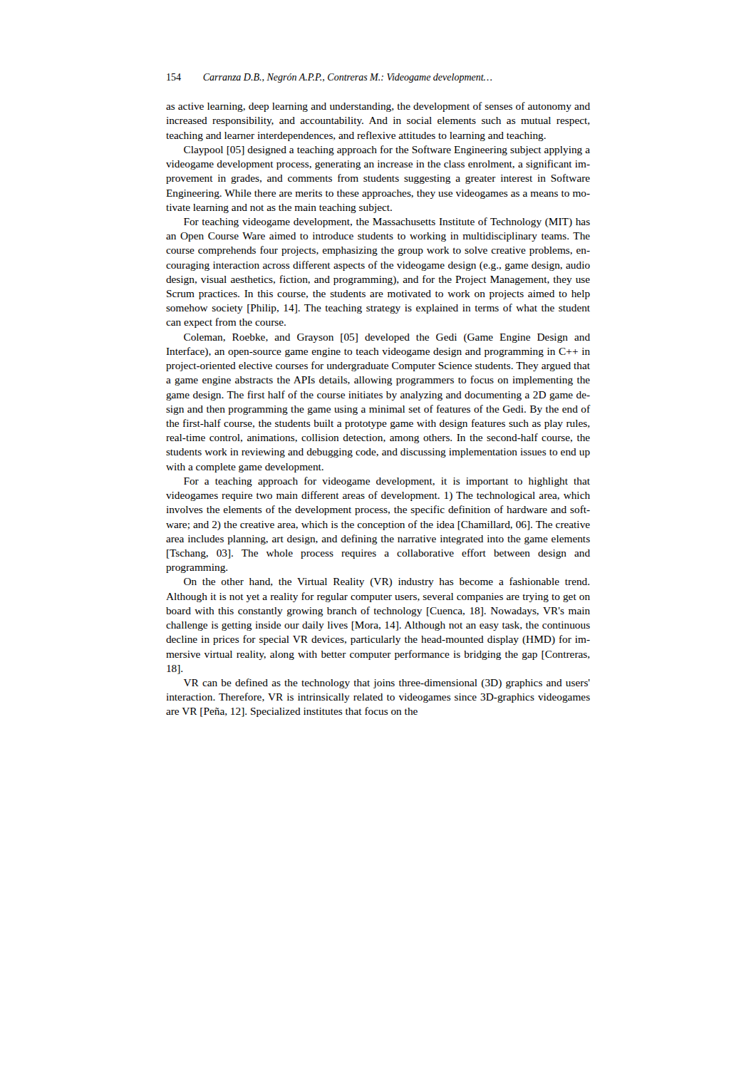154 Carranza D.B., Negrón A.P.P., Contreras M.: Videogame development…
as active learning, deep learning and understanding, the development of senses of autonomy and increased responsibility, and accountability. And in social elements such as mutual respect, teaching and learner interdependences, and reflexive attitudes to learning and teaching.
Claypool [05] designed a teaching approach for the Software Engineering subject applying a videogame development process, generating an increase in the class enrolment, a significant improvement in grades, and comments from students suggesting a greater interest in Software Engineering. While there are merits to these approaches, they use videogames as a means to motivate learning and not as the main teaching subject.
For teaching videogame development, the Massachusetts Institute of Technology (MIT) has an Open Course Ware aimed to introduce students to working in multidisciplinary teams. The course comprehends four projects, emphasizing the group work to solve creative problems, encouraging interaction across different aspects of the videogame design (e.g., game design, audio design, visual aesthetics, fiction, and programming), and for the Project Management, they use Scrum practices. In this course, the students are motivated to work on projects aimed to help somehow society [Philip, 14]. The teaching strategy is explained in terms of what the student can expect from the course.
Coleman, Roebke, and Grayson [05] developed the Gedi (Game Engine Design and Interface), an open-source game engine to teach videogame design and programming in C++ in project-oriented elective courses for undergraduate Computer Science students. They argued that a game engine abstracts the APIs details, allowing programmers to focus on implementing the game design. The first half of the course initiates by analyzing and documenting a 2D game design and then programming the game using a minimal set of features of the Gedi. By the end of the first-half course, the students built a prototype game with design features such as play rules, real-time control, animations, collision detection, among others. In the second-half course, the students work in reviewing and debugging code, and discussing implementation issues to end up with a complete game development.
For a teaching approach for videogame development, it is important to highlight that videogames require two main different areas of development. 1) The technological area, which involves the elements of the development process, the specific definition of hardware and software; and 2) the creative area, which is the conception of the idea [Chamillard, 06]. The creative area includes planning, art design, and defining the narrative integrated into the game elements [Tschang, 03]. The whole process requires a collaborative effort between design and programming.
On the other hand, the Virtual Reality (VR) industry has become a fashionable trend. Although it is not yet a reality for regular computer users, several companies are trying to get on board with this constantly growing branch of technology [Cuenca, 18]. Nowadays, VR's main challenge is getting inside our daily lives [Mora, 14]. Although not an easy task, the continuous decline in prices for special VR devices, particularly the head-mounted display (HMD) for immersive virtual reality, along with better computer performance is bridging the gap [Contreras, 18].
VR can be defined as the technology that joins three-dimensional (3D) graphics and users' interaction. Therefore, VR is intrinsically related to videogames since 3D-graphics videogames are VR [Peña, 12]. Specialized institutes that focus on the